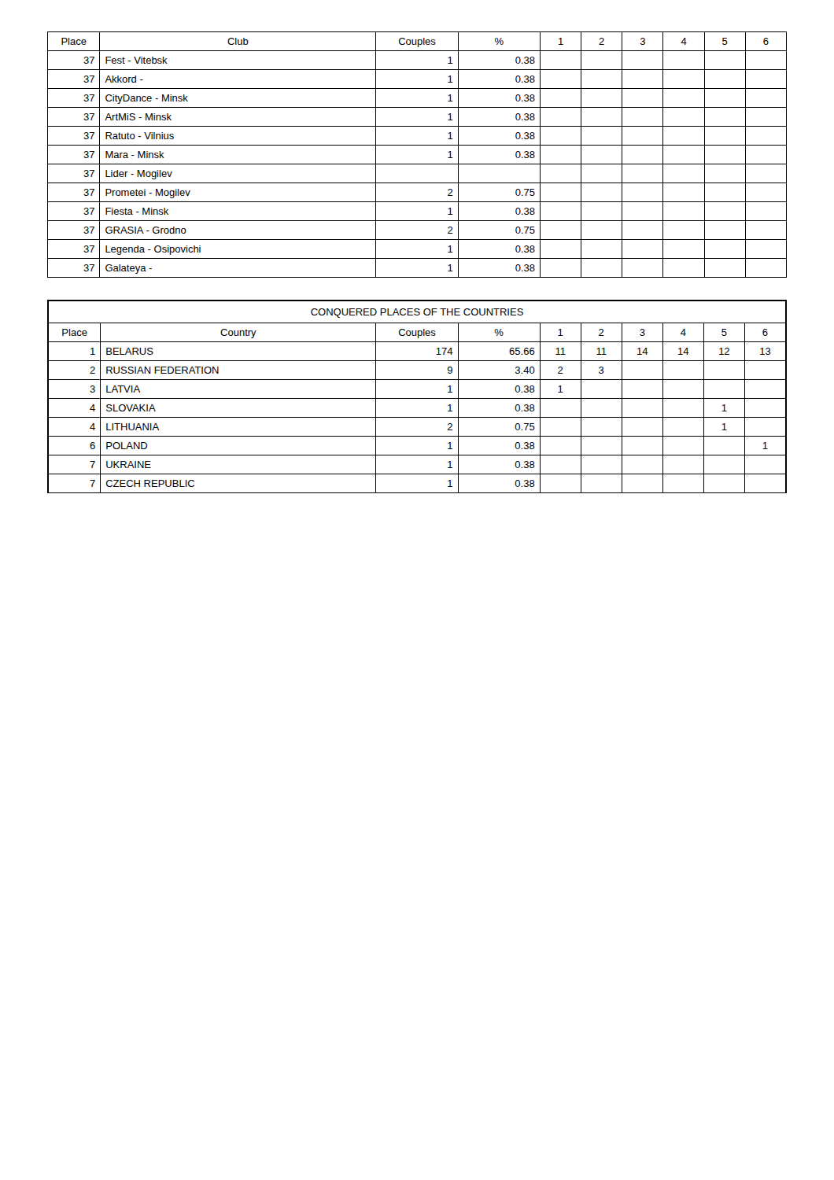| Place | Club | Couples | % | 1 | 2 | 3 | 4 | 5 | 6 |
| --- | --- | --- | --- | --- | --- | --- | --- | --- | --- |
| 37 | Fest - Vitebsk | 1 | 0.38 | | | | | | |
| 37 | Akkord - | 1 | 0.38 | | | | | | |
| 37 | CityDance - Minsk | 1 | 0.38 | | | | | | |
| 37 | ArtMiS - Minsk | 1 | 0.38 | | | | | | |
| 37 | Ratuto - Vilnius | 1 | 0.38 | | | | | | |
| 37 | Mara - Minsk | 1 | 0.38 | | | | | | |
| 37 | Lider - Mogilev | | | | | | | | |
| 37 | Prometei - Mogilev | 2 | 0.75 | | | | | | |
| 37 | Fiesta - Minsk | 1 | 0.38 | | | | | | |
| 37 | GRASIA - Grodno | 2 | 0.75 | | | | | | |
| 37 | Legenda - Osipovichi | 1 | 0.38 | | | | | | |
| 37 | Galateya - | 1 | 0.38 | | | | | | |
| CONQUERED PLACES OF THE COUNTRIES |
| Place | Country | Couples | % | 1 | 2 | 3 | 4 | 5 | 6 |
| 1 | BELARUS | 174 | 65.66 | 11 | 11 | 14 | 14 | 12 | 13 |
| 2 | RUSSIAN FEDERATION | 9 | 3.40 | 2 | 3 | | | | |
| 3 | LATVIA | 1 | 0.38 | 1 | | | | | |
| 4 | SLOVAKIA | 1 | 0.38 | | | | | 1 | |
| 4 | LITHUANIA | 2 | 0.75 | | | | | 1 | |
| 6 | POLAND | 1 | 0.38 | | | | | | 1 |
| 7 | UKRAINE | 1 | 0.38 | | | | | | |
| 7 | CZECH REPUBLIC | 1 | 0.38 | | | | | | |